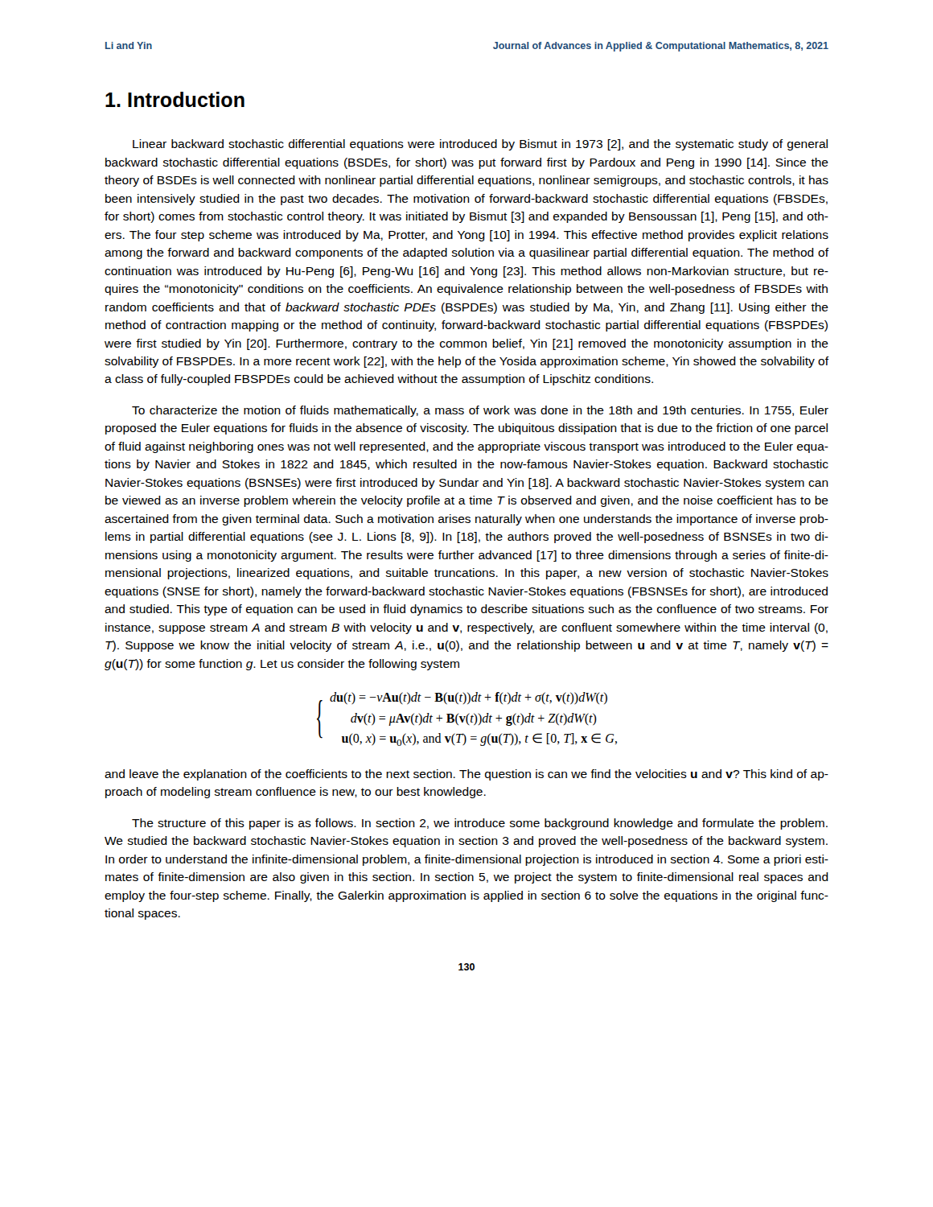Li and Yin Journal of Advances in Applied & Computational Mathematics, 8, 2021
1. Introduction
Linear backward stochastic differential equations were introduced by Bismut in 1973 [2], and the systematic study of general backward stochastic differential equations (BSDEs, for short) was put forward first by Pardoux and Peng in 1990 [14]. Since the theory of BSDEs is well connected with nonlinear partial differential equations, nonlinear semigroups, and stochastic controls, it has been intensively studied in the past two decades. The motivation of forward-backward stochastic differential equations (FBSDEs, for short) comes from stochastic control theory. It was initiated by Bismut [3] and expanded by Bensoussan [1], Peng [15], and others. The four step scheme was introduced by Ma, Protter, and Yong [10] in 1994. This effective method provides explicit relations among the forward and backward components of the adapted solution via a quasilinear partial differential equation. The method of continuation was introduced by Hu-Peng [6], Peng-Wu [16] and Yong [23]. This method allows non-Markovian structure, but requires the “monotonicity" conditions on the coefficients. An equivalence relationship between the well-posedness of FBSDEs with random coefficients and that of backward stochastic PDEs (BSPDEs) was studied by Ma, Yin, and Zhang [11]. Using either the method of contraction mapping or the method of continuity, forward-backward stochastic partial differential equations (FBSPDEs) were first studied by Yin [20]. Furthermore, contrary to the common belief, Yin [21] removed the monotonicity assumption in the solvability of FBSPDEs. In a more recent work [22], with the help of the Yosida approximation scheme, Yin showed the solvability of a class of fully-coupled FBSPDEs could be achieved without the assumption of Lipschitz conditions.
To characterize the motion of fluids mathematically, a mass of work was done in the 18th and 19th centuries. In 1755, Euler proposed the Euler equations for fluids in the absence of viscosity. The ubiquitous dissipation that is due to the friction of one parcel of fluid against neighboring ones was not well represented, and the appropriate viscous transport was introduced to the Euler equations by Navier and Stokes in 1822 and 1845, which resulted in the now-famous Navier-Stokes equation. Backward stochastic Navier-Stokes equations (BSNSEs) were first introduced by Sundar and Yin [18]. A backward stochastic Navier-Stokes system can be viewed as an inverse problem wherein the velocity profile at a time T is observed and given, and the noise coefficient has to be ascertained from the given terminal data. Such a motivation arises naturally when one understands the importance of inverse problems in partial differential equations (see J. L. Lions [8, 9]). In [18], the authors proved the well-posedness of BSNSEs in two dimensions using a monotonicity argument. The results were further advanced [17] to three dimensions through a series of finite-dimensional projections, linearized equations, and suitable truncations. In this paper, a new version of stochastic Navier-Stokes equations (SNSE for short), namely the forward-backward stochastic Navier-Stokes equations (FBSNSEs for short), are introduced and studied. This type of equation can be used in fluid dynamics to describe situations such as the confluence of two streams. For instance, suppose stream A and stream B with velocity u and v, respectively, are confluent somewhere within the time interval (0, T). Suppose we know the initial velocity of stream A, i.e., u(0), and the relationship between u and v at time T, namely v(T) = g(u(T)) for some function g. Let us consider the following system
du(t) = −νAu(t)dt − B(u(t))dt + f(t)dt + σ(t, v(t))dW(t)
dv(t) = μAv(t)dt + B(v(t))dt + g(t)dt + Z(t)dW(t)
u(0, x) = u0(x), and v(T) = g(u(T)), t ∈ [0, T], x ∈ G,
and leave the explanation of the coefficients to the next section. The question is can we find the velocities u and v? This kind of approach of modeling stream confluence is new, to our best knowledge.
The structure of this paper is as follows. In section 2, we introduce some background knowledge and formulate the problem. We studied the backward stochastic Navier-Stokes equation in section 3 and proved the well-posedness of the backward system. In order to understand the infinite-dimensional problem, a finite-dimensional projection is introduced in section 4. Some a priori estimates of finite-dimension are also given in this section. In section 5, we project the system to finite-dimensional real spaces and employ the four-step scheme. Finally, the Galerkin approximation is applied in section 6 to solve the equations in the original functional spaces.
130